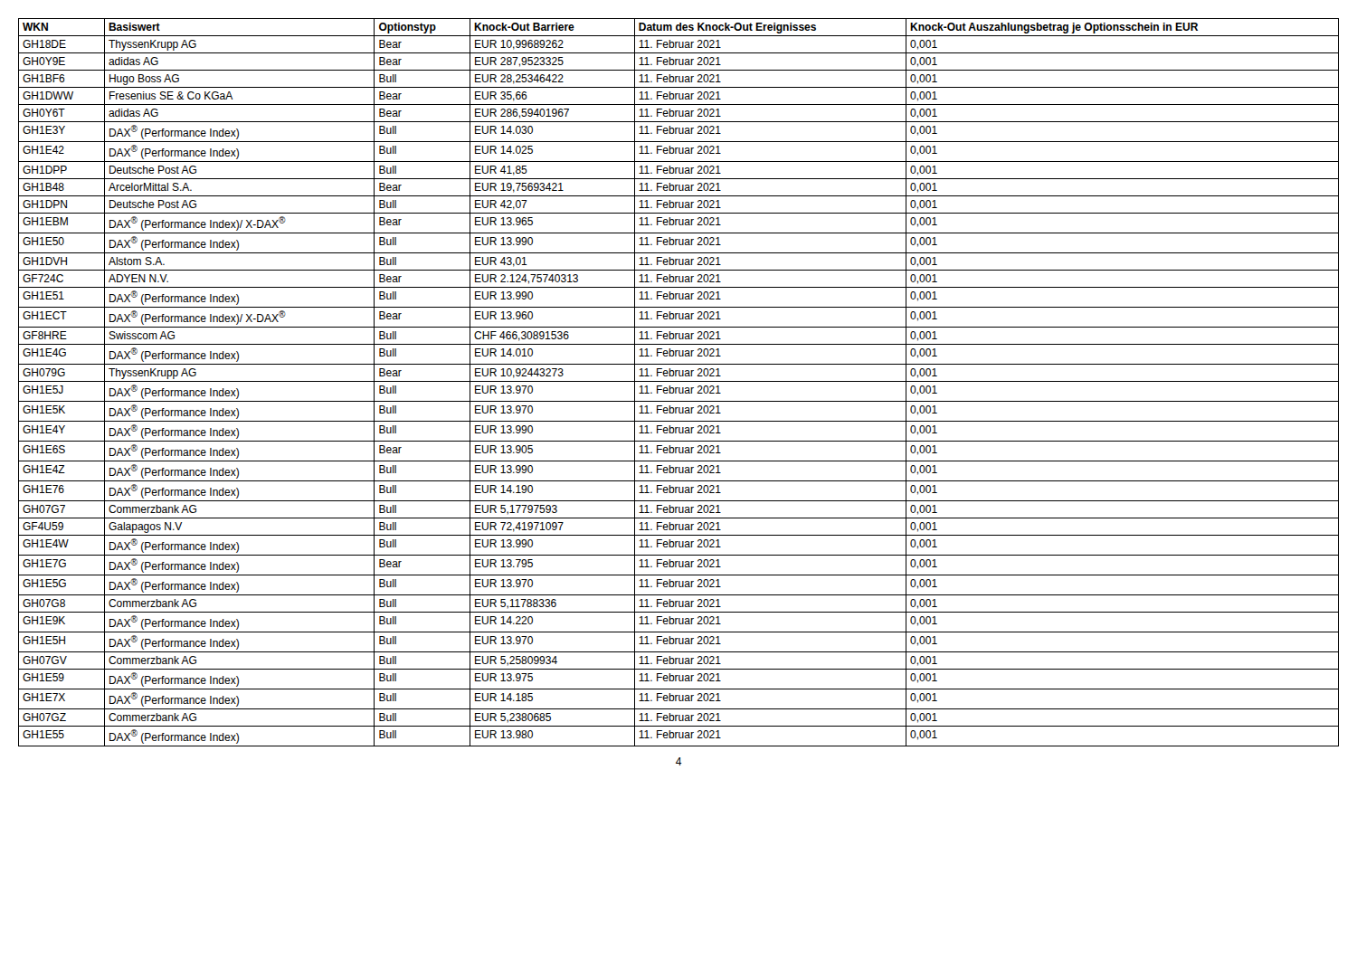| WKN | Basiswert | Optionstyp | Knock-Out Barriere | Datum des Knock-Out Ereignisses | Knock-Out Auszahlungsbetrag je Optionsschein in EUR |
| --- | --- | --- | --- | --- | --- |
| GH18DE | ThyssenKrupp AG | Bear | EUR 10,99689262 | 11. Februar 2021 | 0,001 |
| GH0Y9E | adidas AG | Bear | EUR 287,9523325 | 11. Februar 2021 | 0,001 |
| GH1BF6 | Hugo Boss AG | Bull | EUR 28,25346422 | 11. Februar 2021 | 0,001 |
| GH1DWW | Fresenius SE & Co KGaA | Bear | EUR 35,66 | 11. Februar 2021 | 0,001 |
| GH0Y6T | adidas AG | Bear | EUR 286,59401967 | 11. Februar 2021 | 0,001 |
| GH1E3Y | DAX ® (Performance Index) | Bull | EUR 14.030 | 11. Februar 2021 | 0,001 |
| GH1E42 | DAX ® (Performance Index) | Bull | EUR 14.025 | 11. Februar 2021 | 0,001 |
| GH1DPP | Deutsche Post AG | Bull | EUR 41,85 | 11. Februar 2021 | 0,001 |
| GH1B48 | ArcelorMittal S.A. | Bear | EUR 19,75693421 | 11. Februar 2021 | 0,001 |
| GH1DPN | Deutsche Post AG | Bull | EUR 42,07 | 11. Februar 2021 | 0,001 |
| GH1EBM | DAX ® (Performance Index)/ X-DAX ® | Bear | EUR 13.965 | 11. Februar 2021 | 0,001 |
| GH1E50 | DAX ® (Performance Index) | Bull | EUR 13.990 | 11. Februar 2021 | 0,001 |
| GH1DVH | Alstom S.A. | Bull | EUR 43,01 | 11. Februar 2021 | 0,001 |
| GF724C | ADYEN N.V. | Bear | EUR 2.124,75740313 | 11. Februar 2021 | 0,001 |
| GH1E51 | DAX ® (Performance Index) | Bull | EUR 13.990 | 11. Februar 2021 | 0,001 |
| GH1ECT | DAX ® (Performance Index)/ X-DAX ® | Bear | EUR 13.960 | 11. Februar 2021 | 0,001 |
| GF8HRE | Swisscom AG | Bull | CHF 466,30891536 | 11. Februar 2021 | 0,001 |
| GH1E4G | DAX ® (Performance Index) | Bull | EUR 14.010 | 11. Februar 2021 | 0,001 |
| GH079G | ThyssenKrupp AG | Bear | EUR 10,92443273 | 11. Februar 2021 | 0,001 |
| GH1E5J | DAX ® (Performance Index) | Bull | EUR 13.970 | 11. Februar 2021 | 0,001 |
| GH1E5K | DAX ® (Performance Index) | Bull | EUR 13.970 | 11. Februar 2021 | 0,001 |
| GH1E4Y | DAX ® (Performance Index) | Bull | EUR 13.990 | 11. Februar 2021 | 0,001 |
| GH1E6S | DAX ® (Performance Index) | Bear | EUR 13.905 | 11. Februar 2021 | 0,001 |
| GH1E4Z | DAX ® (Performance Index) | Bull | EUR 13.990 | 11. Februar 2021 | 0,001 |
| GH1E76 | DAX ® (Performance Index) | Bull | EUR 14.190 | 11. Februar 2021 | 0,001 |
| GH07G7 | Commerzbank AG | Bull | EUR 5,17797593 | 11. Februar 2021 | 0,001 |
| GF4U59 | Galapagos N.V | Bull | EUR 72,41971097 | 11. Februar 2021 | 0,001 |
| GH1E4W | DAX ® (Performance Index) | Bull | EUR 13.990 | 11. Februar 2021 | 0,001 |
| GH1E7G | DAX ® (Performance Index) | Bear | EUR 13.795 | 11. Februar 2021 | 0,001 |
| GH1E5G | DAX ® (Performance Index) | Bull | EUR 13.970 | 11. Februar 2021 | 0,001 |
| GH07G8 | Commerzbank AG | Bull | EUR 5,11788336 | 11. Februar 2021 | 0,001 |
| GH1E9K | DAX ® (Performance Index) | Bull | EUR 14.220 | 11. Februar 2021 | 0,001 |
| GH1E5H | DAX ® (Performance Index) | Bull | EUR 13.970 | 11. Februar 2021 | 0,001 |
| GH07GV | Commerzbank AG | Bull | EUR 5,25809934 | 11. Februar 2021 | 0,001 |
| GH1E59 | DAX ® (Performance Index) | Bull | EUR 13.975 | 11. Februar 2021 | 0,001 |
| GH1E7X | DAX ® (Performance Index) | Bull | EUR 14.185 | 11. Februar 2021 | 0,001 |
| GH07GZ | Commerzbank AG | Bull | EUR 5,2380685 | 11. Februar 2021 | 0,001 |
| GH1E55 | DAX ® (Performance Index) | Bull | EUR 13.980 | 11. Februar 2021 | 0,001 |
4